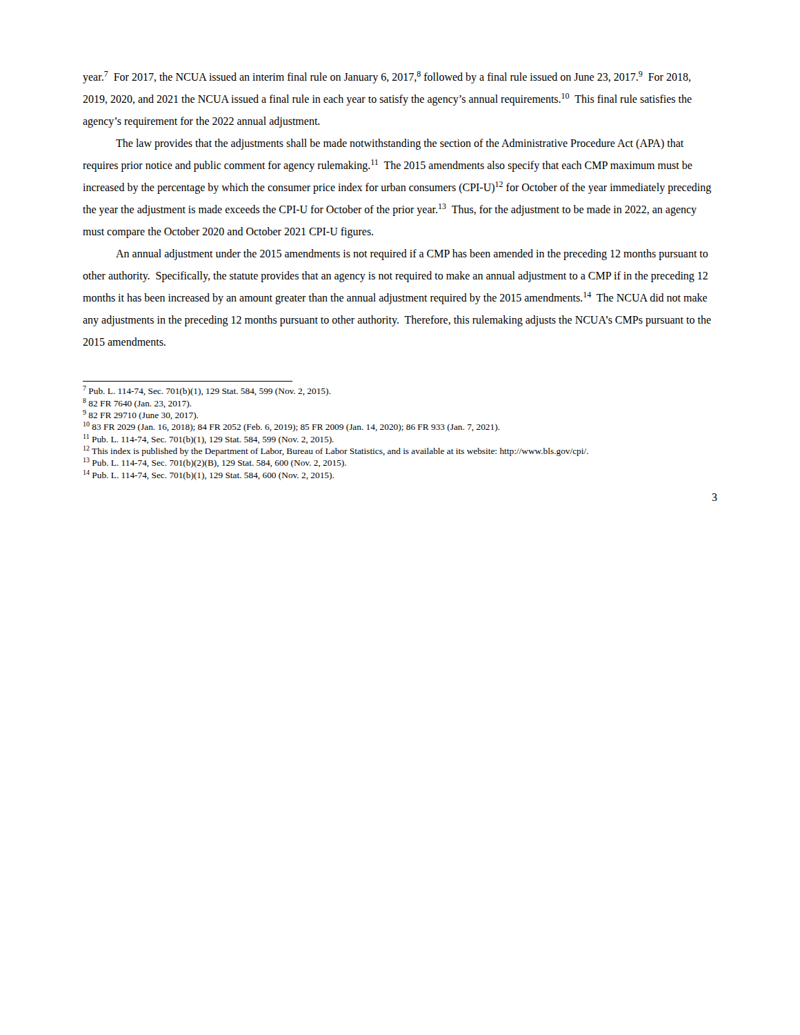year.7 For 2017, the NCUA issued an interim final rule on January 6, 2017,8 followed by a final rule issued on June 23, 2017.9 For 2018, 2019, 2020, and 2021 the NCUA issued a final rule in each year to satisfy the agency’s annual requirements.10 This final rule satisfies the agency’s requirement for the 2022 annual adjustment.
The law provides that the adjustments shall be made notwithstanding the section of the Administrative Procedure Act (APA) that requires prior notice and public comment for agency rulemaking.11 The 2015 amendments also specify that each CMP maximum must be increased by the percentage by which the consumer price index for urban consumers (CPI-U)12 for October of the year immediately preceding the year the adjustment is made exceeds the CPI-U for October of the prior year.13 Thus, for the adjustment to be made in 2022, an agency must compare the October 2020 and October 2021 CPI-U figures.
An annual adjustment under the 2015 amendments is not required if a CMP has been amended in the preceding 12 months pursuant to other authority. Specifically, the statute provides that an agency is not required to make an annual adjustment to a CMP if in the preceding 12 months it has been increased by an amount greater than the annual adjustment required by the 2015 amendments.14 The NCUA did not make any adjustments in the preceding 12 months pursuant to other authority. Therefore, this rulemaking adjusts the NCUA’s CMPs pursuant to the 2015 amendments.
7 Pub. L. 114-74, Sec. 701(b)(1), 129 Stat. 584, 599 (Nov. 2, 2015).
8 82 FR 7640 (Jan. 23, 2017).
9 82 FR 29710 (June 30, 2017).
10 83 FR 2029 (Jan. 16, 2018); 84 FR 2052 (Feb. 6, 2019); 85 FR 2009 (Jan. 14, 2020); 86 FR 933 (Jan. 7, 2021).
11 Pub. L. 114-74, Sec. 701(b)(1), 129 Stat. 584, 599 (Nov. 2, 2015).
12 This index is published by the Department of Labor, Bureau of Labor Statistics, and is available at its website: http://www.bls.gov/cpi/.
13 Pub. L. 114-74, Sec. 701(b)(2)(B), 129 Stat. 584, 600 (Nov. 2, 2015).
14 Pub. L. 114-74, Sec. 701(b)(1), 129 Stat. 584, 600 (Nov. 2, 2015).
3